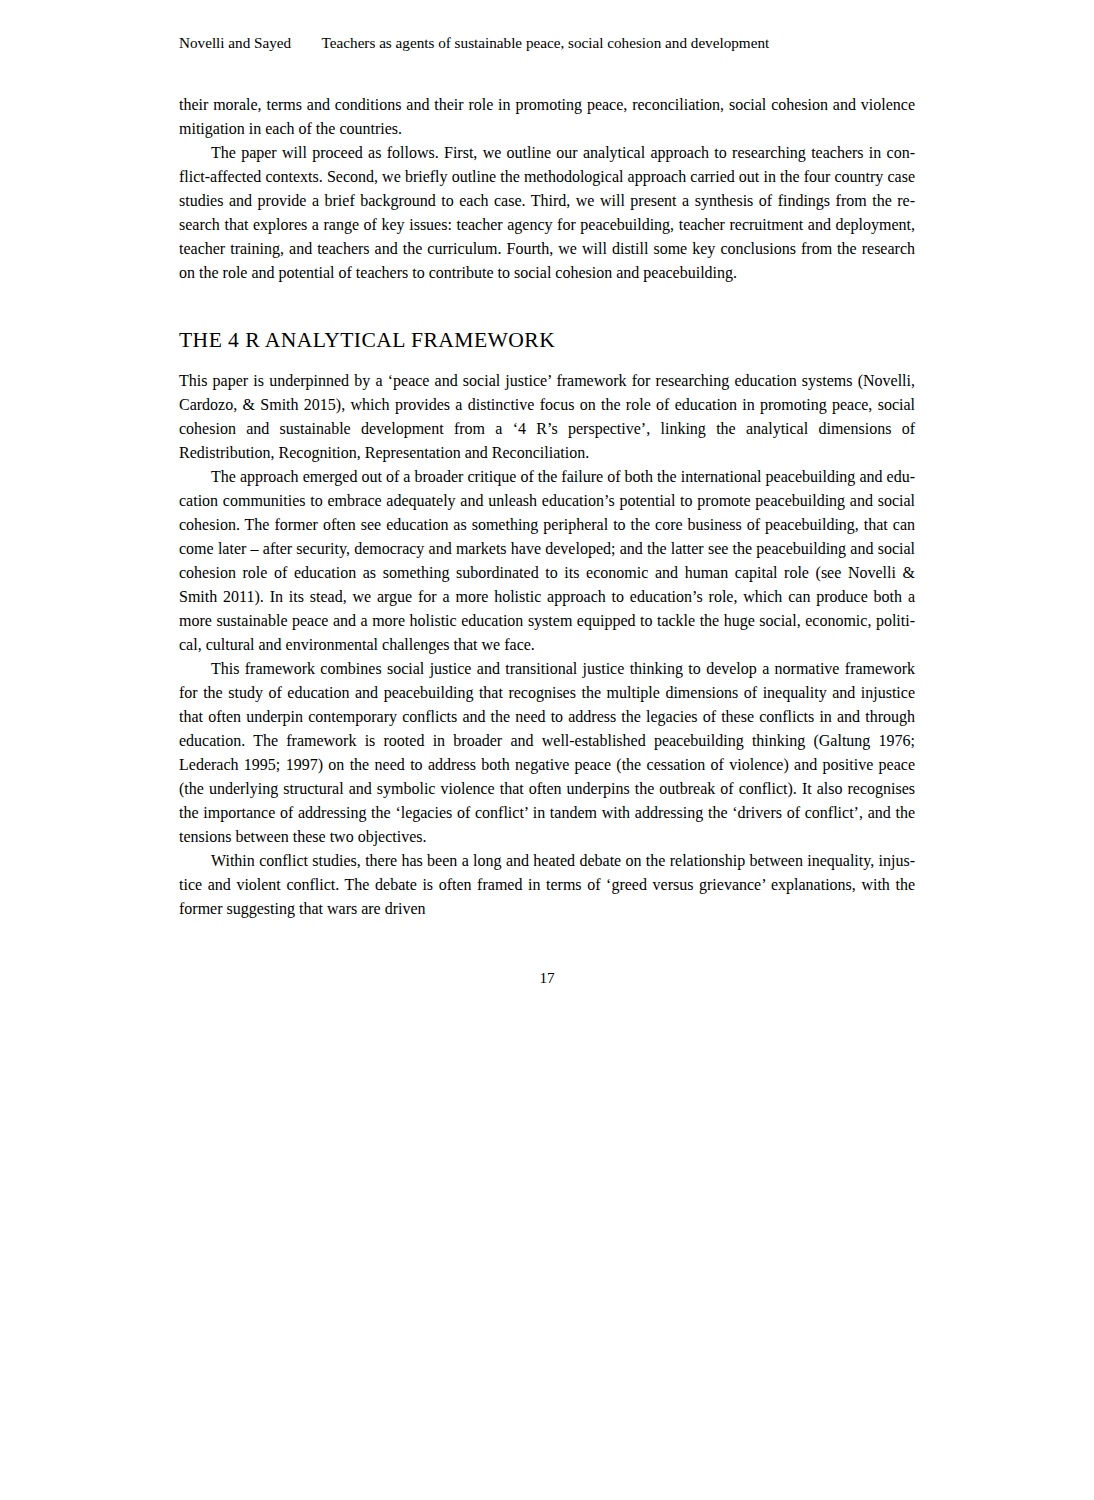Novelli and Sayed Teachers as agents of sustainable peace, social cohesion and development
their morale, terms and conditions and their role in promoting peace, reconciliation, social cohesion and violence mitigation in each of the countries.
The paper will proceed as follows. First, we outline our analytical approach to researching teachers in conflict-affected contexts. Second, we briefly outline the methodological approach carried out in the four country case studies and provide a brief background to each case. Third, we will present a synthesis of findings from the research that explores a range of key issues: teacher agency for peacebuilding, teacher recruitment and deployment, teacher training, and teachers and the curriculum. Fourth, we will distill some key conclusions from the research on the role and potential of teachers to contribute to social cohesion and peacebuilding.
THE 4 R ANALYTICAL FRAMEWORK
This paper is underpinned by a ‘peace and social justice’ framework for researching education systems (Novelli, Cardozo, & Smith 2015), which provides a distinctive focus on the role of education in promoting peace, social cohesion and sustainable development from a ‘4 R’s perspective’, linking the analytical dimensions of Redistribution, Recognition, Representation and Reconciliation.
The approach emerged out of a broader critique of the failure of both the international peacebuilding and education communities to embrace adequately and unleash education’s potential to promote peacebuilding and social cohesion. The former often see education as something peripheral to the core business of peacebuilding, that can come later – after security, democracy and markets have developed; and the latter see the peacebuilding and social cohesion role of education as something subordinated to its economic and human capital role (see Novelli & Smith 2011). In its stead, we argue for a more holistic approach to education’s role, which can produce both a more sustainable peace and a more holistic education system equipped to tackle the huge social, economic, political, cultural and environmental challenges that we face.
This framework combines social justice and transitional justice thinking to develop a normative framework for the study of education and peacebuilding that recognises the multiple dimensions of inequality and injustice that often underpin contemporary conflicts and the need to address the legacies of these conflicts in and through education. The framework is rooted in broader and well-established peacebuilding thinking (Galtung 1976; Lederach 1995; 1997) on the need to address both negative peace (the cessation of violence) and positive peace (the underlying structural and symbolic violence that often underpins the outbreak of conflict). It also recognises the importance of addressing the ‘legacies of conflict’ in tandem with addressing the ‘drivers of conflict’, and the tensions between these two objectives.
Within conflict studies, there has been a long and heated debate on the relationship between inequality, injustice and violent conflict. The debate is often framed in terms of ‘greed versus grievance’ explanations, with the former suggesting that wars are driven
17